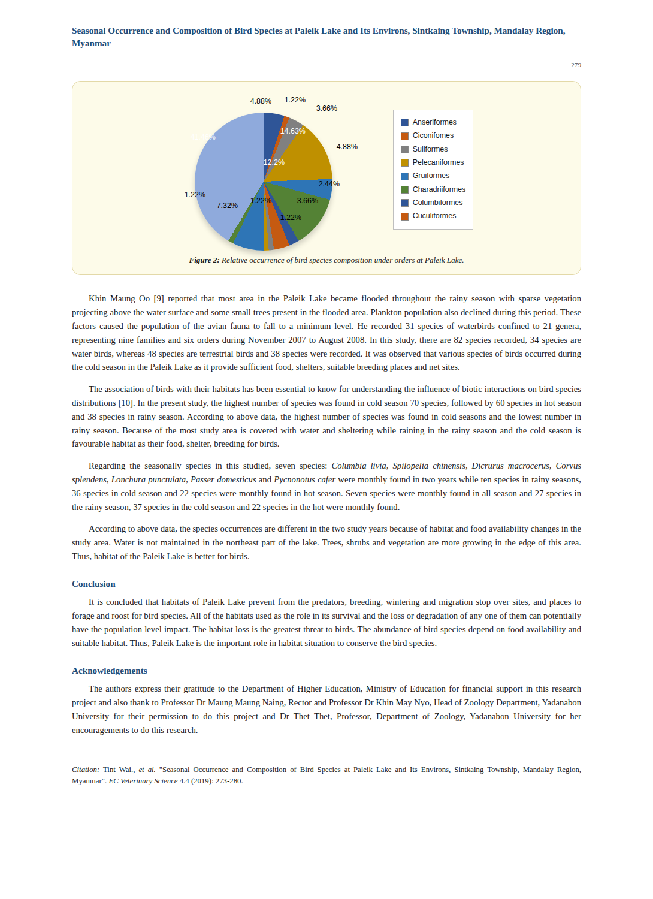Seasonal Occurrence and Composition of Bird Species at Paleik Lake and Its Environs, Sintkaing Township, Mandalay Region, Myanmar
279
4.88% 1.22% 3.66% 14.63% 4.88% 12.2% 2.44% 3.66% 1.22% 1.22% 7.32% 1.22% 41.46%
Anseriformes
Ciconifomes
Suliformes
Pelecaniformes
Gruiformes
Charadriiformes
Columbiformes
Cuculiformes
Figure 2: Relative occurrence of bird species composition under orders at Paleik Lake.
Khin Maung Oo [9] reported that most area in the Paleik Lake became flooded throughout the rainy season with sparse vegetation projecting above the water surface and some small trees present in the flooded area. Plankton population also declined during this period. These factors caused the population of the avian fauna to fall to a minimum level. He recorded 31 species of waterbirds confined to 21 genera, representing nine families and six orders during November 2007 to August 2008. In this study, there are 82 species recorded, 34 species are water birds, whereas 48 species are terrestrial birds and 38 species were recorded. It was observed that various species of birds occurred during the cold season in the Paleik Lake as it provide sufficient food, shelters, suitable breeding places and net sites.
The association of birds with their habitats has been essential to know for understanding the influence of biotic interactions on bird species distributions [10]. In the present study, the highest number of species was found in cold season 70 species, followed by 60 species in hot season and 38 species in rainy season. According to above data, the highest number of species was found in cold seasons and the lowest number in rainy season. Because of the most study area is covered with water and sheltering while raining in the rainy season and the cold season is favourable habitat as their food, shelter, breeding for birds.
Regarding the seasonally species in this studied, seven species: Columbia livia, Spilopelia chinensis, Dicrurus macrocerus, Corvus splendens, Lonchura punctulata, Passer domesticus and Pycnonotus cafer were monthly found in two years while ten species in rainy seasons, 36 species in cold season and 22 species were monthly found in hot season. Seven species were monthly found in all season and 27 species in the rainy season, 37 species in the cold season and 22 species in the hot were monthly found.
According to above data, the species occurrences are different in the two study years because of habitat and food availability changes in the study area. Water is not maintained in the northeast part of the lake. Trees, shrubs and vegetation are more growing in the edge of this area. Thus, habitat of the Paleik Lake is better for birds.
Conclusion
It is concluded that habitats of Paleik Lake prevent from the predators, breeding, wintering and migration stop over sites, and places to forage and roost for bird species. All of the habitats used as the role in its survival and the loss or degradation of any one of them can potentially have the population level impact. The habitat loss is the greatest threat to birds. The abundance of bird species depend on food availability and suitable habitat. Thus, Paleik Lake is the important role in habitat situation to conserve the bird species.
Acknowledgements
The authors express their gratitude to the Department of Higher Education, Ministry of Education for financial support in this research project and also thank to Professor Dr Maung Maung Naing, Rector and Professor Dr Khin May Nyo, Head of Zoology Department, Yadanabon University for their permission to do this project and Dr Thet Thet, Professor, Department of Zoology, Yadanabon University for her encouragements to do this research.
Citation: Tint Wai., et al. "Seasonal Occurrence and Composition of Bird Species at Paleik Lake and Its Environs, Sintkaing Township, Mandalay Region, Myanmar". EC Veterinary Science 4.4 (2019): 273-280.